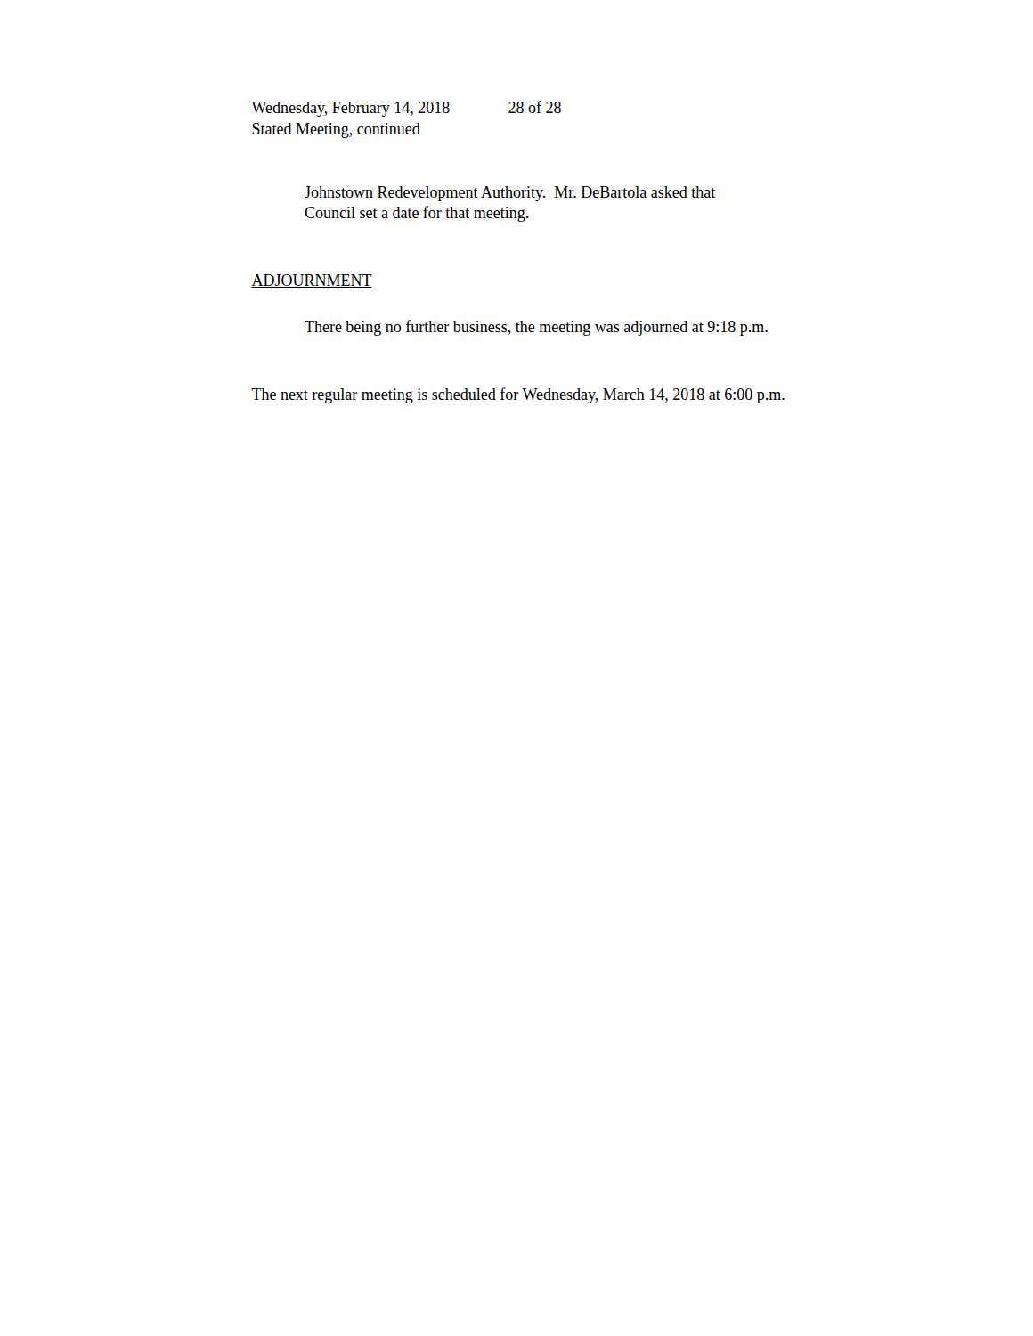Wednesday, February 14, 2018 28 of 28
Stated Meeting, continued
Johnstown Redevelopment Authority. Mr. DeBartola asked that Council set a date for that meeting.
ADJOURNMENT
There being no further business, the meeting was adjourned at 9:18 p.m.
The next regular meeting is scheduled for Wednesday, March 14, 2018 at 6:00 p.m.